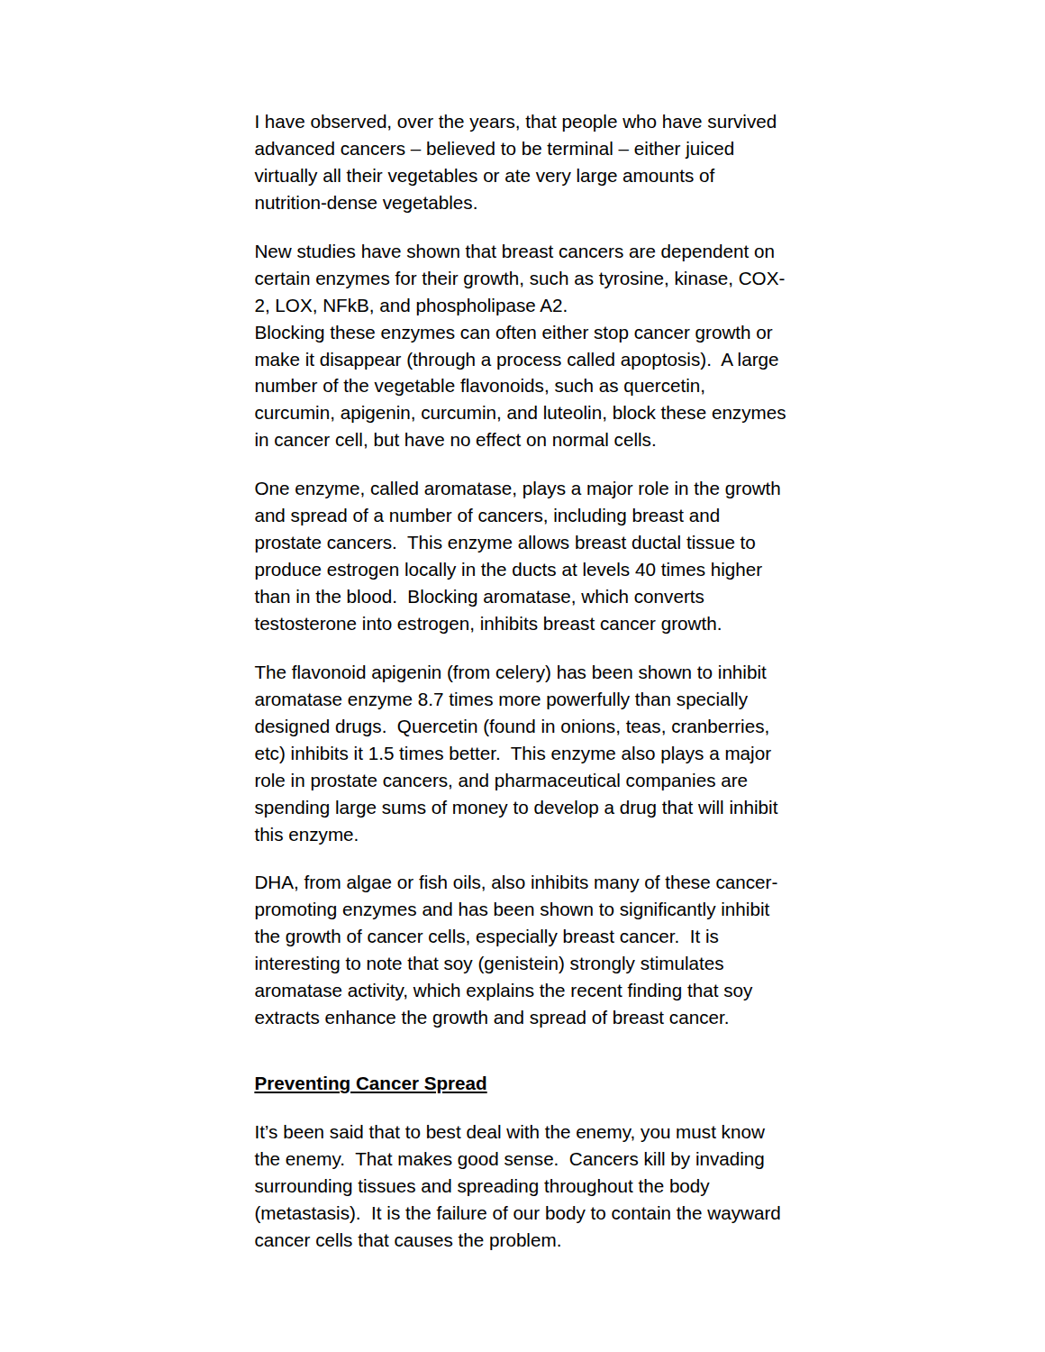I have observed, over the years, that people who have survived advanced cancers – believed to be terminal – either juiced virtually all their vegetables or ate very large amounts of nutrition-dense vegetables.
New studies have shown that breast cancers are dependent on certain enzymes for their growth, such as tyrosine, kinase, COX-2, LOX, NFkB, and phospholipase A2.
Blocking these enzymes can often either stop cancer growth or make it disappear (through a process called apoptosis). A large number of the vegetable flavonoids, such as quercetin, curcumin, apigenin, curcumin, and luteolin, block these enzymes in cancer cell, but have no effect on normal cells.
One enzyme, called aromatase, plays a major role in the growth and spread of a number of cancers, including breast and prostate cancers. This enzyme allows breast ductal tissue to produce estrogen locally in the ducts at levels 40 times higher than in the blood. Blocking aromatase, which converts testosterone into estrogen, inhibits breast cancer growth.
The flavonoid apigenin (from celery) has been shown to inhibit aromatase enzyme 8.7 times more powerfully than specially designed drugs. Quercetin (found in onions, teas, cranberries, etc) inhibits it 1.5 times better. This enzyme also plays a major role in prostate cancers, and pharmaceutical companies are spending large sums of money to develop a drug that will inhibit this enzyme.
DHA, from algae or fish oils, also inhibits many of these cancer-promoting enzymes and has been shown to significantly inhibit the growth of cancer cells, especially breast cancer. It is interesting to note that soy (genistein) strongly stimulates aromatase activity, which explains the recent finding that soy extracts enhance the growth and spread of breast cancer.
Preventing Cancer Spread
It’s been said that to best deal with the enemy, you must know the enemy. That makes good sense. Cancers kill by invading surrounding tissues and spreading throughout the body (metastasis). It is the failure of our body to contain the wayward cancer cells that causes the problem.